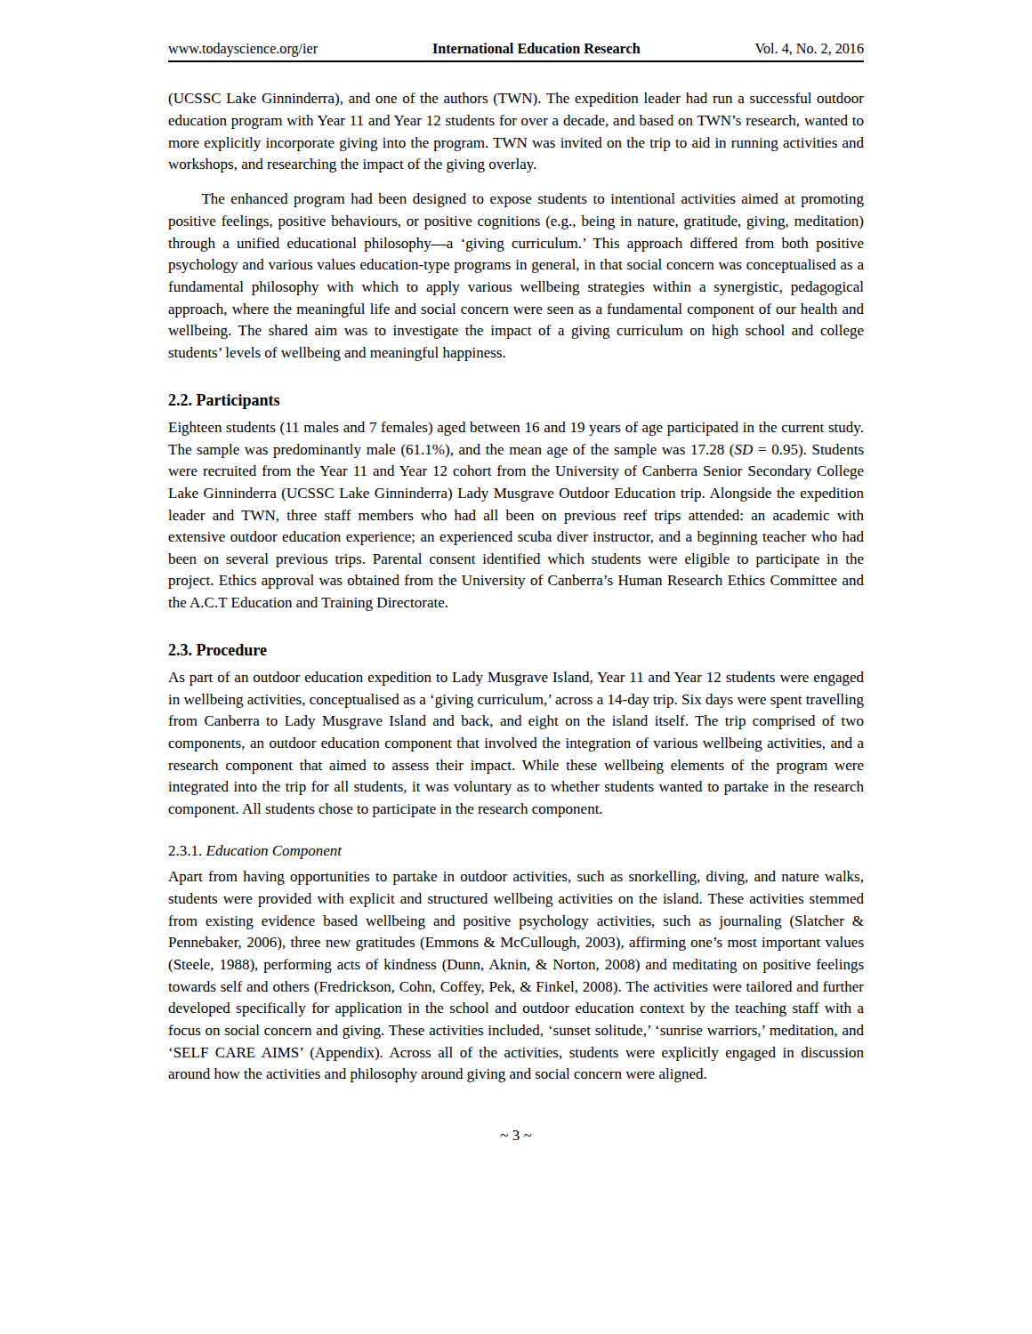www.todayscience.org/ier International Education Research Vol. 4, No. 2, 2016
(UCSSC Lake Ginninderra), and one of the authors (TWN). The expedition leader had run a successful outdoor education program with Year 11 and Year 12 students for over a decade, and based on TWN’s research, wanted to more explicitly incorporate giving into the program. TWN was invited on the trip to aid in running activities and workshops, and researching the impact of the giving overlay.
The enhanced program had been designed to expose students to intentional activities aimed at promoting positive feelings, positive behaviours, or positive cognitions (e.g., being in nature, gratitude, giving, meditation) through a unified educational philosophy—a ‘giving curriculum.’ This approach differed from both positive psychology and various values education-type programs in general, in that social concern was conceptualised as a fundamental philosophy with which to apply various wellbeing strategies within a synergistic, pedagogical approach, where the meaningful life and social concern were seen as a fundamental component of our health and wellbeing. The shared aim was to investigate the impact of a giving curriculum on high school and college students’ levels of wellbeing and meaningful happiness.
2.2. Participants
Eighteen students (11 males and 7 females) aged between 16 and 19 years of age participated in the current study. The sample was predominantly male (61.1%), and the mean age of the sample was 17.28 (SD = 0.95). Students were recruited from the Year 11 and Year 12 cohort from the University of Canberra Senior Secondary College Lake Ginninderra (UCSSC Lake Ginninderra) Lady Musgrave Outdoor Education trip. Alongside the expedition leader and TWN, three staff members who had all been on previous reef trips attended: an academic with extensive outdoor education experience; an experienced scuba diver instructor, and a beginning teacher who had been on several previous trips. Parental consent identified which students were eligible to participate in the project. Ethics approval was obtained from the University of Canberra’s Human Research Ethics Committee and the A.C.T Education and Training Directorate.
2.3. Procedure
As part of an outdoor education expedition to Lady Musgrave Island, Year 11 and Year 12 students were engaged in wellbeing activities, conceptualised as a ‘giving curriculum,’ across a 14-day trip. Six days were spent travelling from Canberra to Lady Musgrave Island and back, and eight on the island itself. The trip comprised of two components, an outdoor education component that involved the integration of various wellbeing activities, and a research component that aimed to assess their impact. While these wellbeing elements of the program were integrated into the trip for all students, it was voluntary as to whether students wanted to partake in the research component. All students chose to participate in the research component.
2.3.1. Education Component
Apart from having opportunities to partake in outdoor activities, such as snorkelling, diving, and nature walks, students were provided with explicit and structured wellbeing activities on the island. These activities stemmed from existing evidence based wellbeing and positive psychology activities, such as journaling (Slatcher & Pennebaker, 2006), three new gratitudes (Emmons & McCullough, 2003), affirming one’s most important values (Steele, 1988), performing acts of kindness (Dunn, Aknin, & Norton, 2008) and meditating on positive feelings towards self and others (Fredrickson, Cohn, Coffey, Pek, & Finkel, 2008). The activities were tailored and further developed specifically for application in the school and outdoor education context by the teaching staff with a focus on social concern and giving. These activities included, ‘sunset solitude,’ ‘sunrise warriors,’ meditation, and ‘SELF CARE AIMS’ (Appendix). Across all of the activities, students were explicitly engaged in discussion around how the activities and philosophy around giving and social concern were aligned.
~ 3 ~